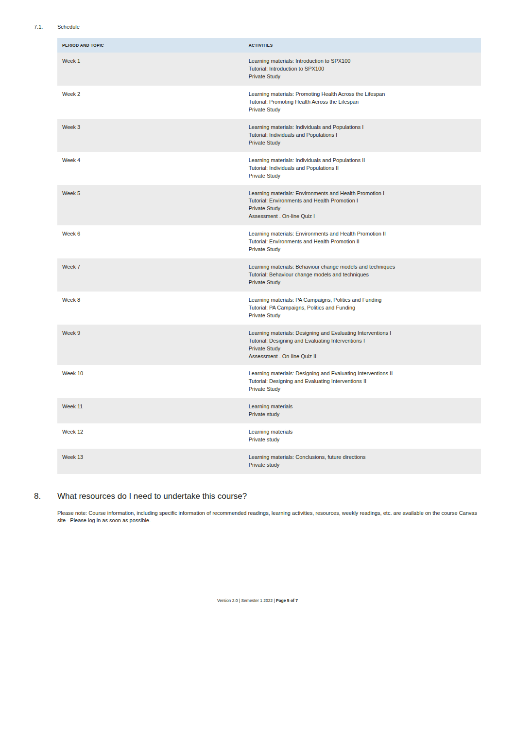7.1. Schedule
| Period and Topic | Activities |
| --- | --- |
| Week 1 | Learning materials: Introduction to SPX100 Tutorial: Introduction to SPX100 Private Study |
| Week 2 | Learning materials: Promoting Health Across the Lifespan Tutorial: Promoting Health Across the Lifespan Private Study |
| Week 3 | Learning materials: Individuals and Populations I Tutorial: Individuals and Populations I Private Study |
| Week 4 | Learning materials: Individuals and Populations II Tutorial: Individuals and Populations II Private Study |
| Week 5 | Learning materials: Environments and Health Promotion I Tutorial: Environments and Health Promotion I Private Study Assessment . On-line Quiz I |
| Week 6 | Learning materials: Environments and Health Promotion II Tutorial: Environments and Health Promotion II Private Study |
| Week 7 | Learning materials: Behaviour change models and techniques Tutorial: Behaviour change models and techniques Private Study |
| Week 8 | Learning materials: PA Campaigns, Politics and Funding Tutorial: PA Campaigns, Politics and Funding Private Study |
| Week 9 | Learning materials: Designing and Evaluating Interventions I Tutorial: Designing and Evaluating Interventions I Private Study Assessment . On-line Quiz II |
| Week 10 | Learning materials: Designing and Evaluating Interventions II Tutorial: Designing and Evaluating Interventions II Private Study |
| Week 11 | Learning materials Private study |
| Week 12 | Learning materials Private study |
| Week 13 | Learning materials: Conclusions, future directions Private study |
8.
What resources do I need to undertake this course?
Please note: Course information, including specific information of recommended readings, learning activities, resources, weekly readings, etc. are available on the course Canvas site– Please log in as soon as possible.
Version 2.0 | Semester 1 2022 | Page 5 of 7